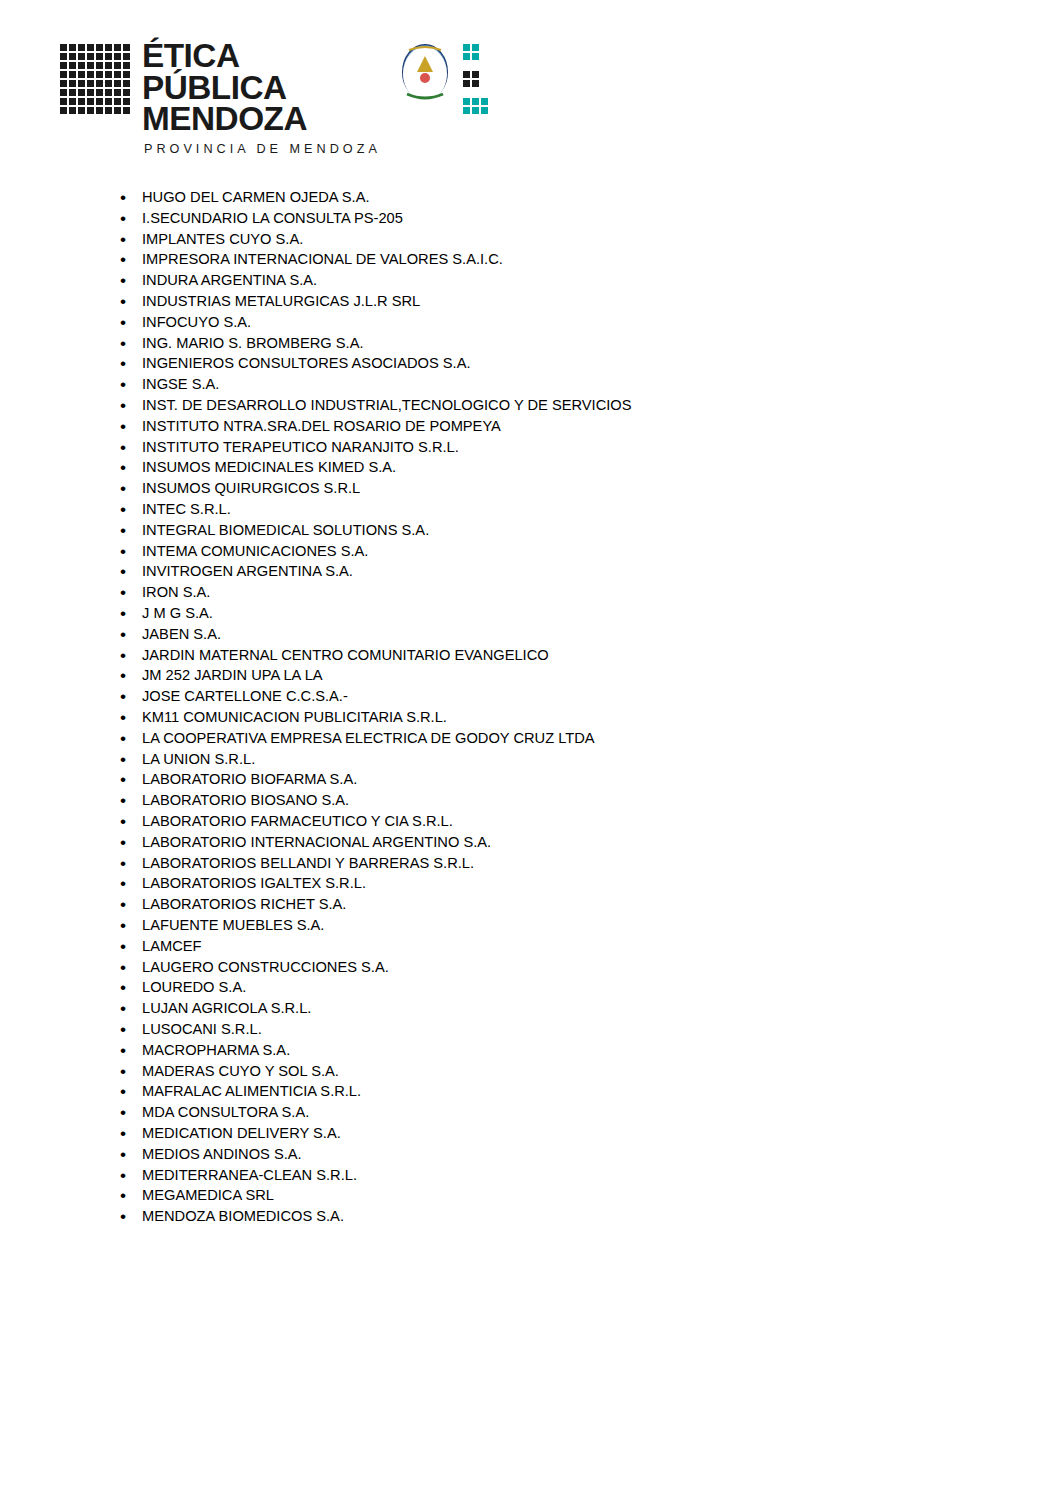ÉTICA PÚBLICA MENDOZA
PROVINCIA DE MENDOZA
HUGO DEL CARMEN OJEDA S.A.
I.SECUNDARIO LA CONSULTA PS-205
IMPLANTES CUYO S.A.
IMPRESORA INTERNACIONAL DE VALORES S.A.I.C.
INDURA ARGENTINA S.A.
INDUSTRIAS METALURGICAS J.L.R SRL
INFOCUYO S.A.
ING. MARIO S. BROMBERG S.A.
INGENIEROS CONSULTORES ASOCIADOS S.A.
INGSE S.A.
INST. DE DESARROLLO INDUSTRIAL,TECNOLOGICO Y DE SERVICIOS
INSTITUTO NTRA.SRA.DEL ROSARIO DE POMPEYA
INSTITUTO TERAPEUTICO NARANJITO S.R.L.
INSUMOS MEDICINALES KIMED S.A.
INSUMOS QUIRURGICOS S.R.L
INTEC S.R.L.
INTEGRAL BIOMEDICAL SOLUTIONS S.A.
INTEMA COMUNICACIONES S.A.
INVITROGEN ARGENTINA S.A.
IRON S.A.
J M G S.A.
JABEN S.A.
JARDIN MATERNAL CENTRO COMUNITARIO EVANGELICO
JM 252 JARDIN UPA LA LA
JOSE CARTELLONE C.C.S.A.-
KM11 COMUNICACION PUBLICITARIA S.R.L.
LA COOPERATIVA EMPRESA ELECTRICA DE GODOY CRUZ LTDA
LA UNION S.R.L.
LABORATORIO BIOFARMA S.A.
LABORATORIO BIOSANO S.A.
LABORATORIO FARMACEUTICO Y CIA S.R.L.
LABORATORIO INTERNACIONAL ARGENTINO S.A.
LABORATORIOS BELLANDI Y BARRERAS S.R.L.
LABORATORIOS IGALTEX S.R.L.
LABORATORIOS RICHET S.A.
LAFUENTE MUEBLES S.A.
LAMCEF
LAUGERO CONSTRUCCIONES S.A.
LOUREDO S.A.
LUJAN AGRICOLA S.R.L.
LUSOCANI S.R.L.
MACROPHARMA S.A.
MADERAS CUYO Y SOL S.A.
MAFRALAC ALIMENTICIA S.R.L.
MDA CONSULTORA S.A.
MEDICATION DELIVERY S.A.
MEDIOS ANDINOS S.A.
MEDITERRANEA-CLEAN S.R.L.
MEGAMEDICA SRL
MENDOZA BIOMEDICOS S.A.